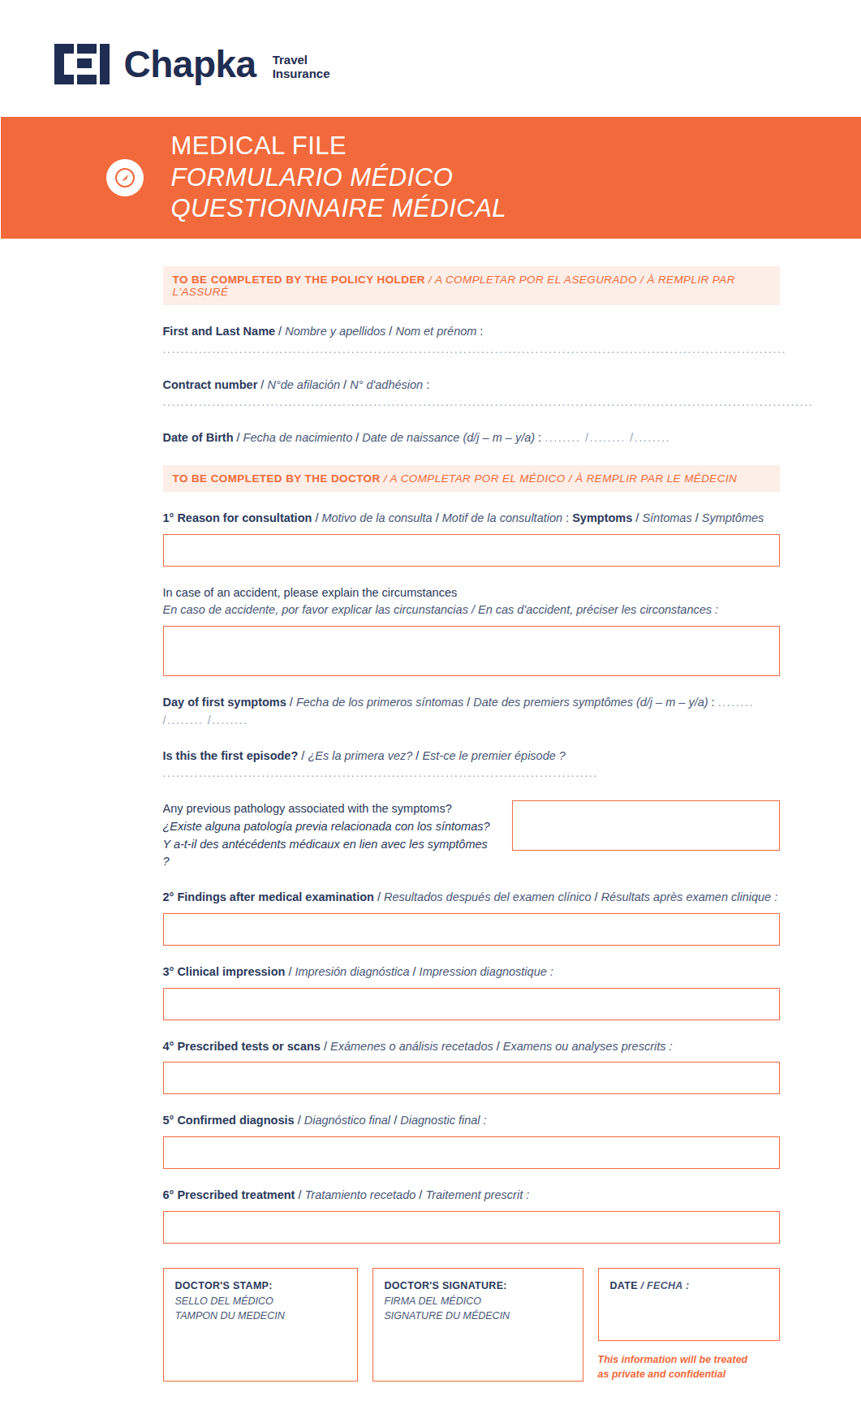Chapka
Travel
Insurance
MEDICAL FILE
FORMULARIO MÉDICO
QUESTIONNAIRE MÉDICAL
TO BE COMPLETED BY THE POLICY HOLDER / A COMPLETAR POR EL ASEGURADO / À REMPLIR PAR L'ASSURÉ
First and Last Name / Nombre y apellidos / Nom et prénom : ...........................................................................................................................................
Contract number / N°de afilación / N° d'adhésion : .................................................................................................................................................
Date of Birth / Fecha de nacimiento / Date de naissance (d/j – m – y/a) : ........ /........ /........
TO BE COMPLETED BY THE DOCTOR / A COMPLETAR POR EL MÉDICO / À REMPLIR PAR LE MÉDECIN
1° Reason for consultation / Motivo de la consulta / Motif de la consultation : Symptoms / Síntomas / Symptômes
In case of an accident, please explain the circumstances
En caso de accidente, por favor explicar las circunstancias / En cas d'accident, préciser les circonstances :
Day of first symptoms / Fecha de los primeros síntomas / Date des premiers symptômes (d/j – m – y/a) : ........ /........ /........
Is this the first episode? / ¿Es la primera vez? / Est-ce le premier épisode ? .................................................................................................
Any previous pathology associated with the symptoms?
¿Existe alguna patología previa relacionada con los síntomas?
Y a-t-il des antécédents médicaux en lien avec les symptômes ?
2° Findings after medical examination / Resultados después del examen clínico / Résultats après examen clinique :
3° Clinical impression / Impresión diagnóstica / Impression diagnostique :
4° Prescribed tests or scans / Exámenes o análisis recetados / Examens ou analyses prescrits :
5° Confirmed diagnosis / Diagnóstico final / Diagnostic final :
6° Prescribed treatment / Tratamiento recetado / Traitement prescrit :
DOCTOR'S STAMP:
SELLO DEL MÉDICO
TAMPON DU MEDECIN
DOCTOR'S SIGNATURE:
FIRMA DEL MÉDICO
SIGNATURE DU MÉDECIN
DATE / FECHA :
This information will be treated
as private and confidential